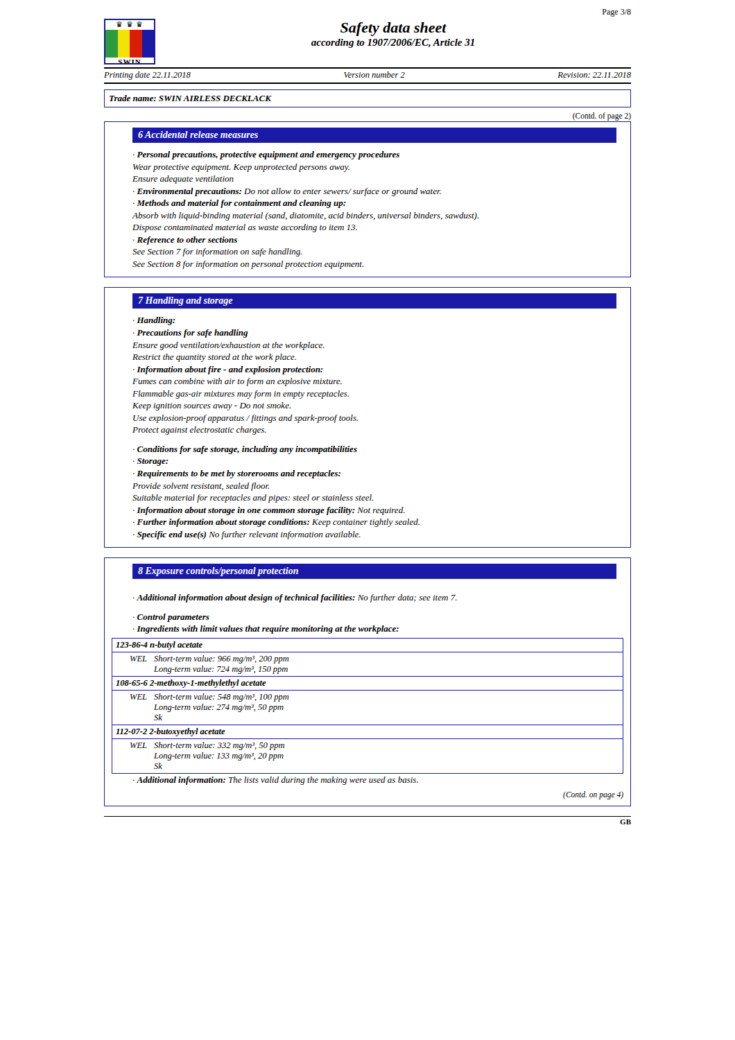Page 3/8
♛ ♛ ♛
SWIN
Safety data sheet
according to 1907/2006/EC, Article 31
Printing date 22.11.2018
Version number 2
Revision: 22.11.2018
Trade name: SWIN AIRLESS DECKLACK
(Contd. of page 2)
6 Accidental release measures
· Personal precautions, protective equipment and emergency procedures
Wear protective equipment. Keep unprotected persons away.
Ensure adequate ventilation
· Environmental precautions: Do not allow to enter sewers/ surface or ground water.
· Methods and material for containment and cleaning up:
Absorb with liquid-binding material (sand, diatomite, acid binders, universal binders, sawdust).
Dispose contaminated material as waste according to item 13.
· Reference to other sections
See Section 7 for information on safe handling.
See Section 8 for information on personal protection equipment.
7 Handling and storage
· Handling:
· Precautions for safe handling
Ensure good ventilation/exhaustion at the workplace.
Restrict the quantity stored at the work place.
· Information about fire - and explosion protection:
Fumes can combine with air to form an explosive mixture.
Flammable gas-air mixtures may form in empty receptacles.
Keep ignition sources away - Do not smoke.
Use explosion-proof apparatus / fittings and spark-proof tools.
Protect against electrostatic charges.
· Conditions for safe storage, including any incompatibilities
· Storage:
· Requirements to be met by storerooms and receptacles:
Provide solvent resistant, sealed floor.
Suitable material for receptacles and pipes: steel or stainless steel.
· Information about storage in one common storage facility: Not required.
· Further information about storage conditions: Keep container tightly sealed.
· Specific end use(s) No further relevant information available.
8 Exposure controls/personal protection
· Additional information about design of technical facilities: No further data; see item 7.
· Control parameters
· Ingredients with limit values that require monitoring at the workplace:
| 123-86-4 n-butyl acetate |
| WEL | Short-term value: 966 mg/m³, 200 ppm Long-term value: 724 mg/m³, 150 ppm |
| 108-65-6 2-methoxy-1-methylethyl acetate |
| WEL | Short-term value: 548 mg/m³, 100 ppm Long-term value: 274 mg/m³, 50 ppm Sk |
| 112-07-2 2-butoxyethyl acetate |
| WEL | Short-term value: 332 mg/m³, 50 ppm Long-term value: 133 mg/m³, 20 ppm Sk |
· Additional information: The lists valid during the making were used as basis.
(Contd. on page 4)
GB